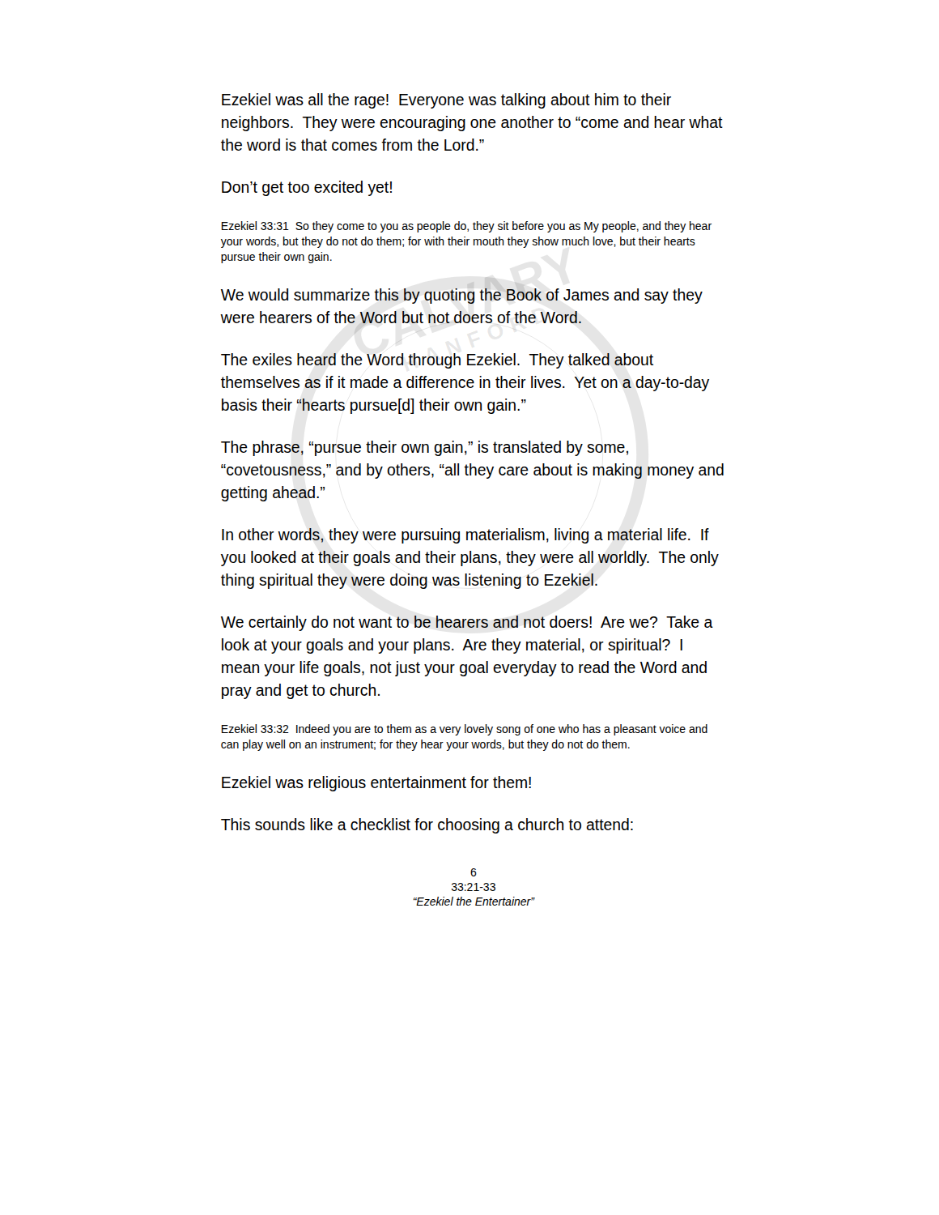CALVARYHANFORD
Ezekiel was all the rage! Everyone was talking about him to their neighbors. They were encouraging one another to “come and hear what the word is that comes from the Lord.”
Don’t get too excited yet!
Ezekiel 33:31 So they come to you as people do, they sit before you as My people, and they hear your words, but they do not do them; for with their mouth they show much love, but their hearts pursue their own gain.
We would summarize this by quoting the Book of James and say they were hearers of the Word but not doers of the Word.
The exiles heard the Word through Ezekiel. They talked about themselves as if it made a difference in their lives. Yet on a day-to-day basis their “hearts pursue[d] their own gain.”
The phrase, “pursue their own gain,” is translated by some, “covetousness,” and by others, “all they care about is making money and getting ahead.”
In other words, they were pursuing materialism, living a material life. If you looked at their goals and their plans, they were all worldly. The only thing spiritual they were doing was listening to Ezekiel.
We certainly do not want to be hearers and not doers! Are we? Take a look at your goals and your plans. Are they material, or spiritual? I mean your life goals, not just your goal everyday to read the Word and pray and get to church.
Ezekiel 33:32 Indeed you are to them as a very lovely song of one who has a pleasant voice and can play well on an instrument; for they hear your words, but they do not do them.
Ezekiel was religious entertainment for them!
This sounds like a checklist for choosing a church to attend:
6
33:21-33
“Ezekiel the Entertainer”